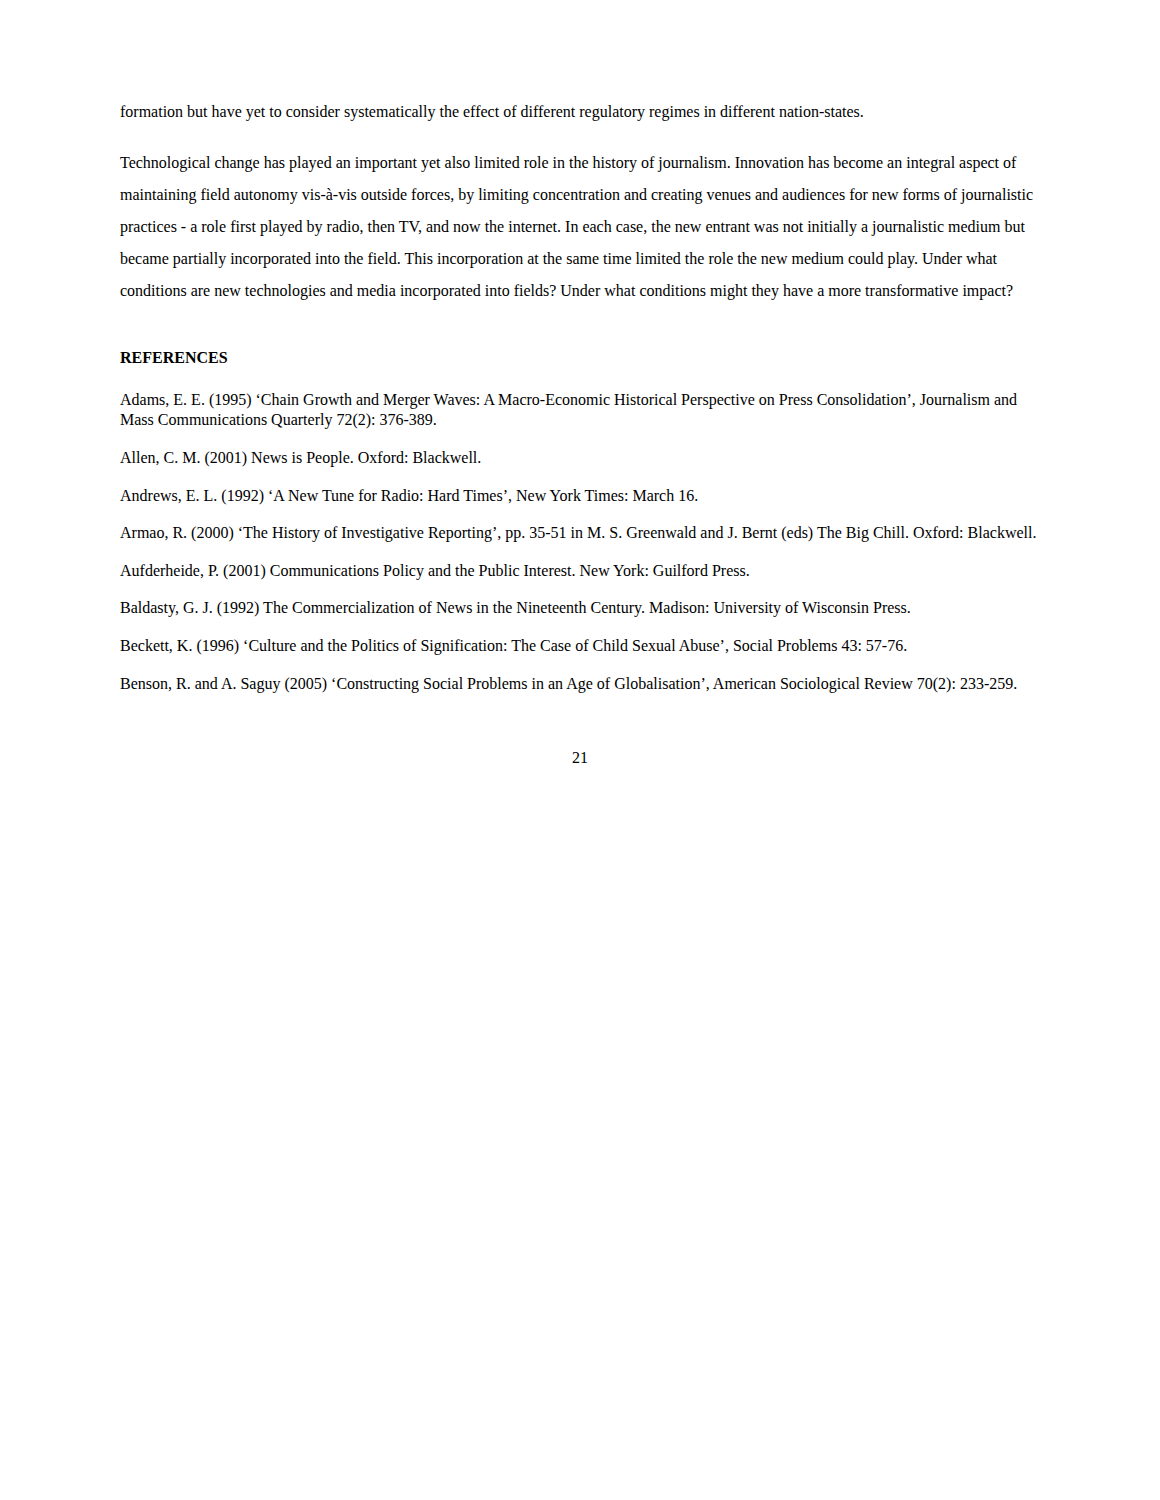formation but have yet to consider systematically the effect of different regulatory regimes in different nation-states.
Technological change has played an important yet also limited role in the history of journalism. Innovation has become an integral aspect of maintaining field autonomy vis-à-vis outside forces, by limiting concentration and creating venues and audiences for new forms of journalistic practices - a role first played by radio, then TV, and now the internet. In each case, the new entrant was not initially a journalistic medium but became partially incorporated into the field. This incorporation at the same time limited the role the new medium could play. Under what conditions are new technologies and media incorporated into fields? Under what conditions might they have a more transformative impact?
REFERENCES
Adams, E. E. (1995) ‘Chain Growth and Merger Waves: A Macro-Economic Historical Perspective on Press Consolidation’, Journalism and Mass Communications Quarterly 72(2): 376-389.
Allen, C. M. (2001) News is People. Oxford: Blackwell.
Andrews, E. L. (1992) ‘A New Tune for Radio: Hard Times’, New York Times: March 16.
Armao, R. (2000) ‘The History of Investigative Reporting’, pp. 35-51 in M. S. Greenwald and J. Bernt (eds) The Big Chill. Oxford: Blackwell.
Aufderheide, P. (2001) Communications Policy and the Public Interest. New York: Guilford Press.
Baldasty, G. J. (1992) The Commercialization of News in the Nineteenth Century. Madison: University of Wisconsin Press.
Beckett, K. (1996) ‘Culture and the Politics of Signification: The Case of Child Sexual Abuse’, Social Problems 43: 57-76.
Benson, R. and A. Saguy (2005) ‘Constructing Social Problems in an Age of Globalisation’, American Sociological Review 70(2): 233-259.
21